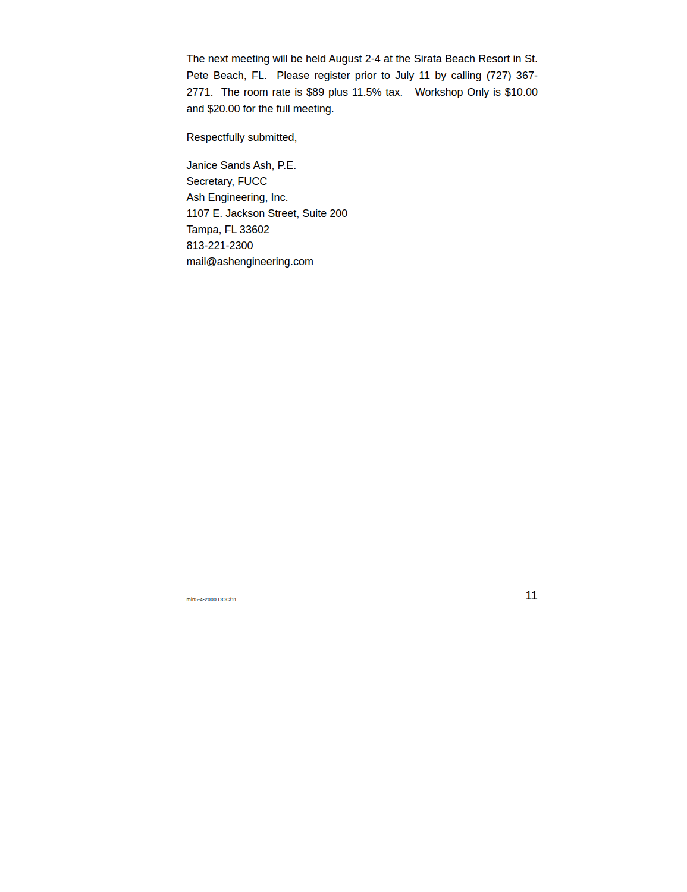The next meeting will be held August 2-4 at the Sirata Beach Resort in St. Pete Beach, FL. Please register prior to July 11 by calling (727) 367-2771. The room rate is $89 plus 11.5% tax. Workshop Only is $10.00 and $20.00 for the full meeting.
Respectfully submitted,
Janice Sands Ash, P.E.
Secretary, FUCC
Ash Engineering, Inc.
1107 E. Jackson Street, Suite 200
Tampa, FL 33602
813-221-2300
mail@ashengineering.com
min5-4-2000.DOC/11 11